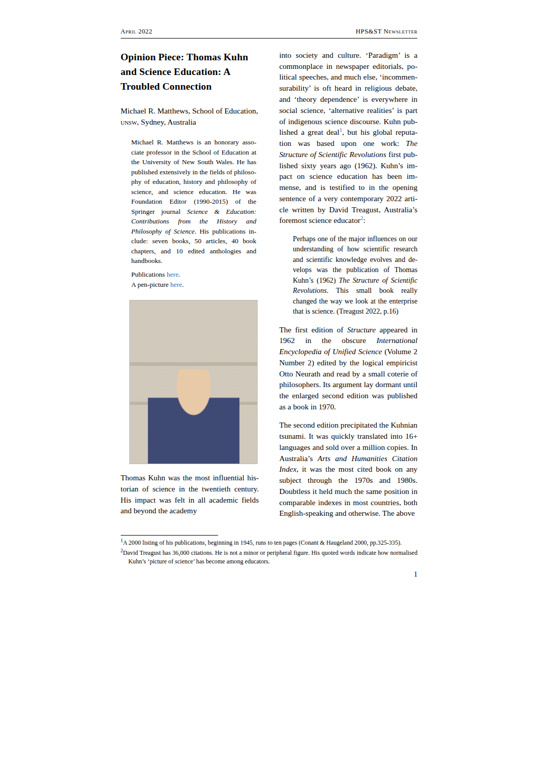April 2022
HPS&ST Newsletter
Opinion Piece: Thomas Kuhn and Science Education: A Troubled Connection
Michael R. Matthews, School of Education, unsw, Sydney, Australia
Michael R. Matthews is an honorary associate professor in the School of Education at the University of New South Wales. He has published extensively in the fields of philosophy of education, history and philosophy of science, and science education. He was Foundation Editor (1990-2015) of the Springer journal Science & Education: Contributions from the History and Philosophy of Science. His publications include: seven books, 50 articles, 40 book chapters, and 10 edited anthologies and handbooks.
Publications here.
A pen-picture here.
Thomas Kuhn was the most influential historian of science in the twentieth century. His impact was felt in all academic fields and beyond the academy
into society and culture. ‘Paradigm’ is a commonplace in newspaper editorials, political speeches, and much else, ‘incommensurability’ is oft heard in religious debate, and ‘theory dependence’ is everywhere in social science, ‘alternative realities’ is part of indigenous science discourse. Kuhn published a great deal1, but his global reputation was based upon one work: The Structure of Scientific Revolutions first published sixty years ago (1962). Kuhn’s impact on science education has been immense, and is testified to in the opening sentence of a very contemporary 2022 article written by David Treagust, Australia’s foremost science educator2:
Perhaps one of the major influences on our understanding of how scientific research and scientific knowledge evolves and develops was the publication of Thomas Kuhn’s (1962) The Structure of Scientific Revolutions. This small book really changed the way we look at the enterprise that is science. (Treagust 2022, p.16)
The first edition of Structure appeared in 1962 in the obscure International Encyclopedia of Unified Science (Volume 2 Number 2) edited by the logical empiricist Otto Neurath and read by a small coterie of philosophers. Its argument lay dormant until the enlarged second edition was published as a book in 1970.
The second edition precipitated the Kuhnian tsunami. It was quickly translated into 16+ languages and sold over a million copies. In Australia’s Arts and Humanities Citation Index, it was the most cited book on any subject through the 1970s and 1980s. Doubtless it held much the same position in comparable indexes in most countries, both English-speaking and otherwise. The above
1A 2000 listing of his publications, beginning in 1945, runs to ten pages (Conant & Haugeland 2000, pp.325-335).
2David Treagust has 36,000 citations. He is not a minor or peripheral figure. His quoted words indicate how normalised Kuhn’s ‘picture of science’ has become among educators.
1